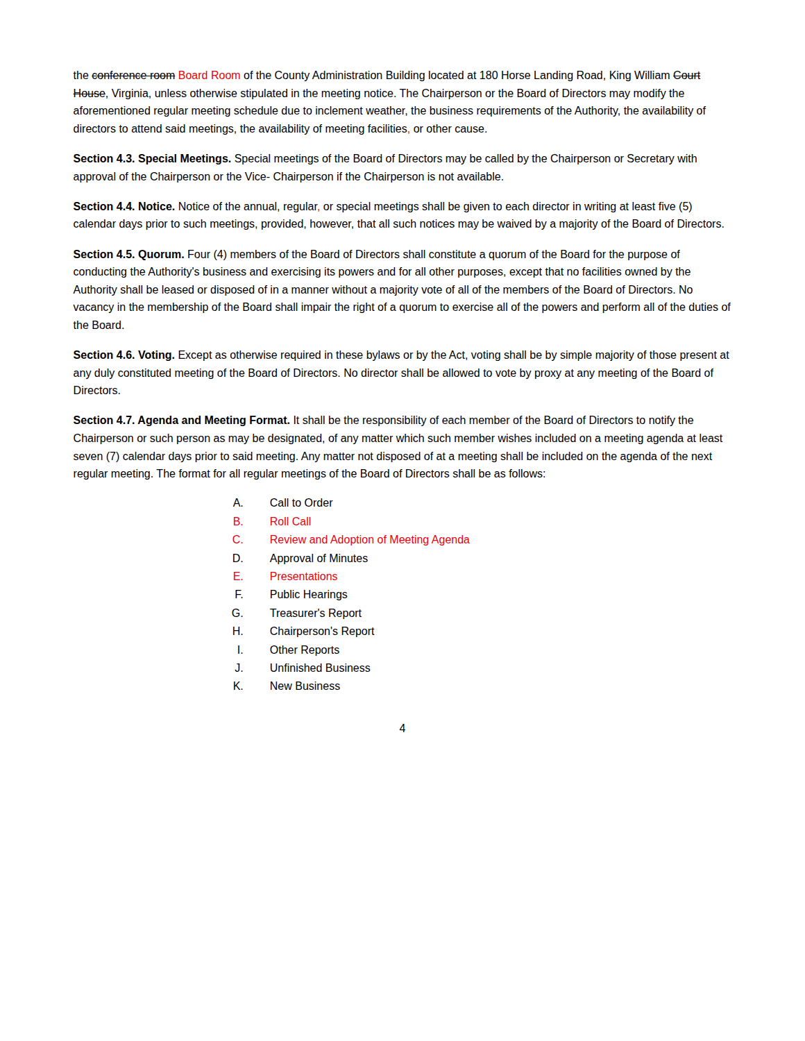the conference room Board Room of the County Administration Building located at 180 Horse Landing Road, King William Court House, Virginia, unless otherwise stipulated in the meeting notice. The Chairperson or the Board of Directors may modify the aforementioned regular meeting schedule due to inclement weather, the business requirements of the Authority, the availability of directors to attend said meetings, the availability of meeting facilities, or other cause.
Section 4.3. Special Meetings. Special meetings of the Board of Directors may be called by the Chairperson or Secretary with approval of the Chairperson or the Vice- Chairperson if the Chairperson is not available.
Section 4.4. Notice. Notice of the annual, regular, or special meetings shall be given to each director in writing at least five (5) calendar days prior to such meetings, provided, however, that all such notices may be waived by a majority of the Board of Directors.
Section 4.5. Quorum. Four (4) members of the Board of Directors shall constitute a quorum of the Board for the purpose of conducting the Authority's business and exercising its powers and for all other purposes, except that no facilities owned by the Authority shall be leased or disposed of in a manner without a majority vote of all of the members of the Board of Directors. No vacancy in the membership of the Board shall impair the right of a quorum to exercise all of the powers and perform all of the duties of the Board.
Section 4.6. Voting. Except as otherwise required in these bylaws or by the Act, voting shall be by simple majority of those present at any duly constituted meeting of the Board of Directors. No director shall be allowed to vote by proxy at any meeting of the Board of Directors.
Section 4.7. Agenda and Meeting Format. It shall be the responsibility of each member of the Board of Directors to notify the Chairperson or such person as may be designated, of any matter which such member wishes included on a meeting agenda at least seven (7) calendar days prior to said meeting. Any matter not disposed of at a meeting shall be included on the agenda of the next regular meeting. The format for all regular meetings of the Board of Directors shall be as follows:
Call to Order
Roll Call
Review and Adoption of Meeting Agenda
Approval of Minutes
Presentations
Public Hearings
Treasurer's Report
Chairperson's Report
Other Reports
Unfinished Business
New Business
4